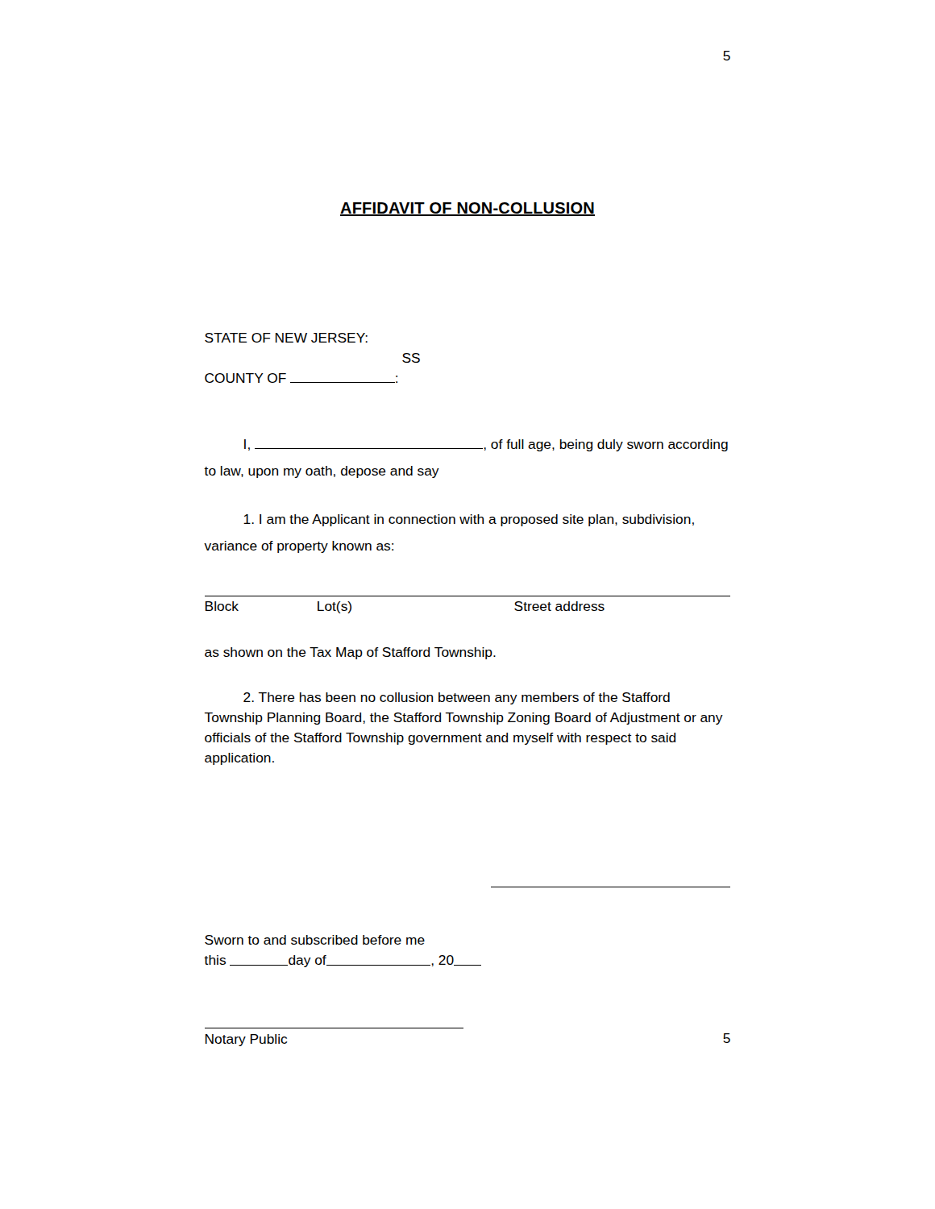5
AFFIDAVIT OF NON-COLLUSION
STATE OF NEW JERSEY: SS COUNTY OF :
I, , of full age, being duly sworn according to law, upon my oath, depose and say
1. I am the Applicant in connection with a proposed site plan, subdivision, variance of property known as:
Block Lot(s) Street address
as shown on the Tax Map of Stafford Township.
2. There has been no collusion between any members of the Stafford Township Planning Board, the Stafford Township Zoning Board of Adjustment or any officials of the Stafford Township government and myself with respect to said application.
Sworn to and subscribed before me
this day of , 20
Notary Public
5